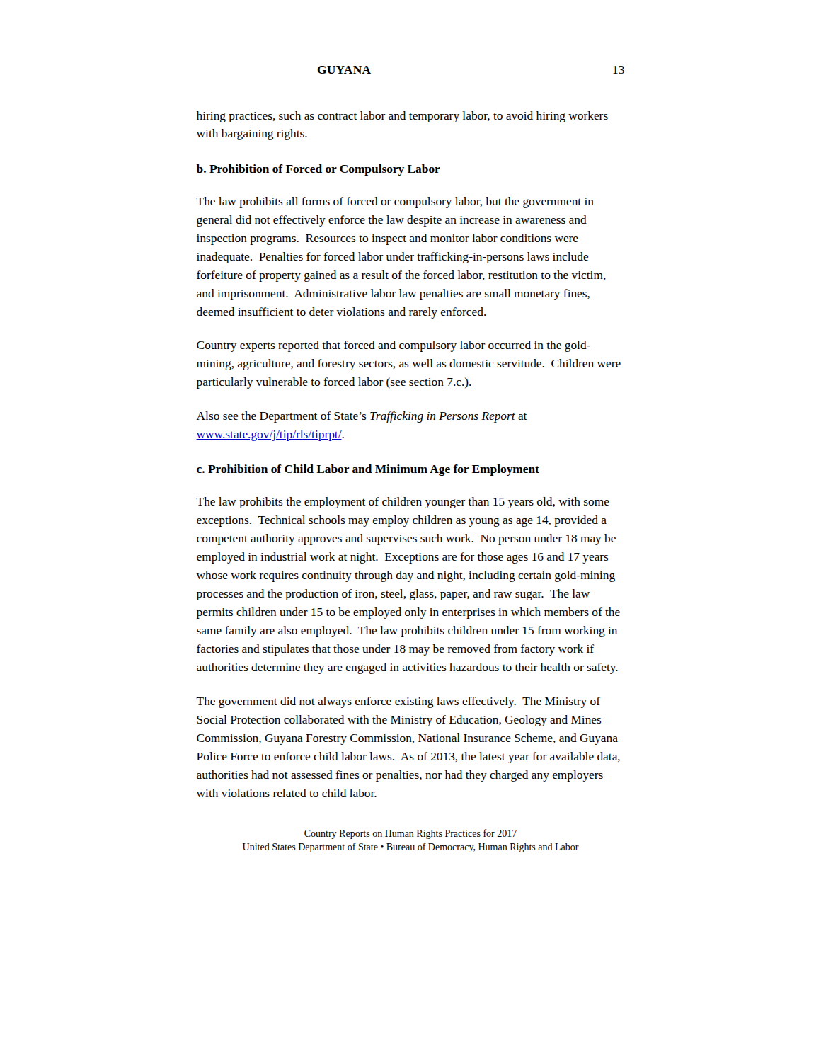GUYANA 13
hiring practices, such as contract labor and temporary labor, to avoid hiring workers with bargaining rights.
b. Prohibition of Forced or Compulsory Labor
The law prohibits all forms of forced or compulsory labor, but the government in general did not effectively enforce the law despite an increase in awareness and inspection programs. Resources to inspect and monitor labor conditions were inadequate. Penalties for forced labor under trafficking-in-persons laws include forfeiture of property gained as a result of the forced labor, restitution to the victim, and imprisonment. Administrative labor law penalties are small monetary fines, deemed insufficient to deter violations and rarely enforced.
Country experts reported that forced and compulsory labor occurred in the gold-mining, agriculture, and forestry sectors, as well as domestic servitude. Children were particularly vulnerable to forced labor (see section 7.c.).
Also see the Department of State’s Trafficking in Persons Report at www.state.gov/j/tip/rls/tiprpt/.
c. Prohibition of Child Labor and Minimum Age for Employment
The law prohibits the employment of children younger than 15 years old, with some exceptions. Technical schools may employ children as young as age 14, provided a competent authority approves and supervises such work. No person under 18 may be employed in industrial work at night. Exceptions are for those ages 16 and 17 years whose work requires continuity through day and night, including certain gold-mining processes and the production of iron, steel, glass, paper, and raw sugar. The law permits children under 15 to be employed only in enterprises in which members of the same family are also employed. The law prohibits children under 15 from working in factories and stipulates that those under 18 may be removed from factory work if authorities determine they are engaged in activities hazardous to their health or safety.
The government did not always enforce existing laws effectively. The Ministry of Social Protection collaborated with the Ministry of Education, Geology and Mines Commission, Guyana Forestry Commission, National Insurance Scheme, and Guyana Police Force to enforce child labor laws. As of 2013, the latest year for available data, authorities had not assessed fines or penalties, nor had they charged any employers with violations related to child labor.
Country Reports on Human Rights Practices for 2017
United States Department of State • Bureau of Democracy, Human Rights and Labor